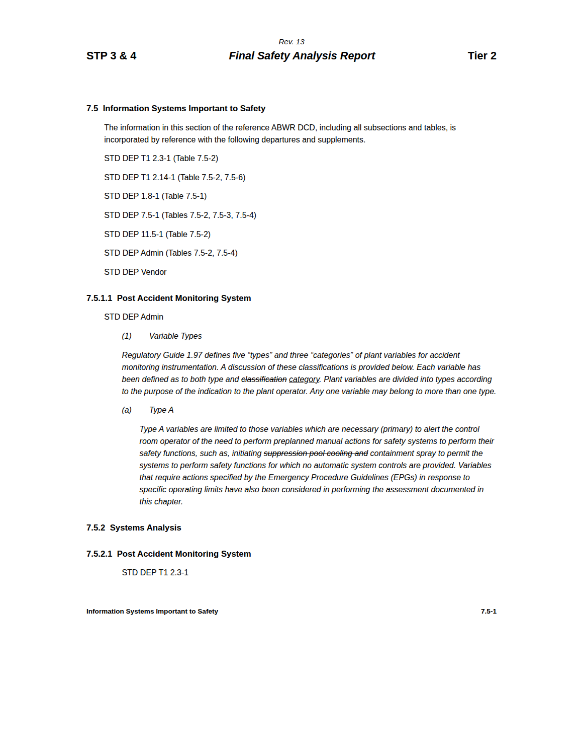Rev. 13
STP 3 & 4
Final Safety Analysis Report
Tier 2
7.5 Information Systems Important to Safety
The information in this section of the reference ABWR DCD, including all subsections and tables, is incorporated by reference with the following departures and supplements.
STD DEP T1 2.3-1 (Table 7.5-2)
STD DEP T1 2.14-1 (Table 7.5-2, 7.5-6)
STD DEP 1.8-1 (Table 7.5-1)
STD DEP 7.5-1 (Tables 7.5-2, 7.5-3, 7.5-4)
STD DEP 11.5-1 (Table 7.5-2)
STD DEP Admin (Tables 7.5-2, 7.5-4)
STD DEP Vendor
7.5.1.1 Post Accident Monitoring System
STD DEP Admin
(1)
Variable Types
Regulatory Guide 1.97 defines five “types” and three “categories” of plant variables for accident monitoring instrumentation. A discussion of these classifications is provided below. Each variable has been defined as to both type and classification category. Plant variables are divided into types according to the purpose of the indication to the plant operator. Any one variable may belong to more than one type.
(a)
Type A
Type A variables are limited to those variables which are necessary (primary) to alert the control room operator of the need to perform preplanned manual actions for safety systems to perform their safety functions, such as, initiating suppression pool cooling and containment spray to permit the systems to perform safety functions for which no automatic system controls are provided. Variables that require actions specified by the Emergency Procedure Guidelines (EPGs) in response to specific operating limits have also been considered in performing the assessment documented in this chapter.
7.5.2 Systems Analysis
7.5.2.1 Post Accident Monitoring System
STD DEP T1 2.3-1
Information Systems Important to Safety
7.5-1